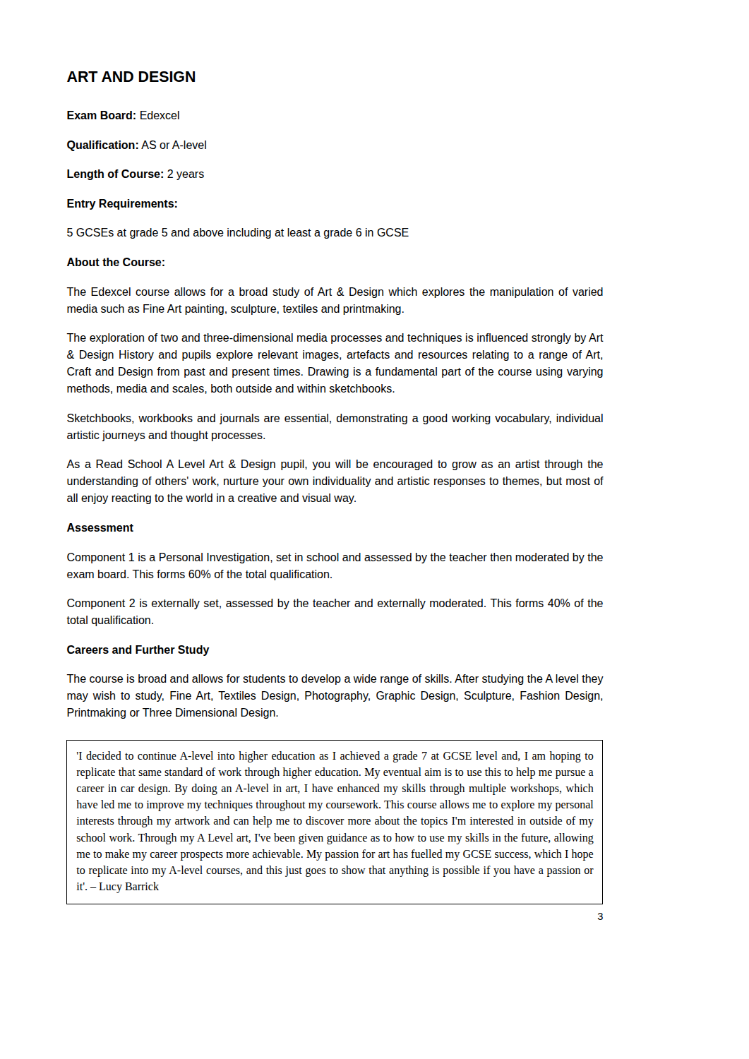ART AND DESIGN
Exam Board: Edexcel
Qualification: AS or A-level
Length of Course: 2 years
Entry Requirements:
5 GCSEs at grade 5 and above including at least a grade 6 in GCSE
About the Course:
The Edexcel course allows for a broad study of Art & Design which explores the manipulation of varied media such as Fine Art painting, sculpture, textiles and printmaking.
The exploration of two and three-dimensional media processes and techniques is influenced strongly by Art & Design History and pupils explore relevant images, artefacts and resources relating to a range of Art, Craft and Design from past and present times. Drawing is a fundamental part of the course using varying methods, media and scales, both outside and within sketchbooks.
Sketchbooks, workbooks and journals are essential, demonstrating a good working vocabulary, individual artistic journeys and thought processes.
As a Read School A Level Art & Design pupil, you will be encouraged to grow as an artist through the understanding of others' work, nurture your own individuality and artistic responses to themes, but most of all enjoy reacting to the world in a creative and visual way.
Assessment
Component 1 is a Personal Investigation, set in school and assessed by the teacher then moderated by the exam board. This forms 60% of the total qualification.
Component 2 is externally set, assessed by the teacher and externally moderated. This forms 40% of the total qualification.
Careers and Further Study
The course is broad and allows for students to develop a wide range of skills. After studying the A level they may wish to study, Fine Art, Textiles Design, Photography, Graphic Design, Sculpture, Fashion Design, Printmaking or Three Dimensional Design.
'I decided to continue A-level into higher education as I achieved a grade 7 at GCSE level and, I am hoping to replicate that same standard of work through higher education. My eventual aim is to use this to help me pursue a career in car design. By doing an A-level in art, I have enhanced my skills through multiple workshops, which have led me to improve my techniques throughout my coursework. This course allows me to explore my personal interests through my artwork and can help me to discover more about the topics I'm interested in outside of my school work. Through my A Level art, I've been given guidance as to how to use my skills in the future, allowing me to make my career prospects more achievable. My passion for art has fuelled my GCSE success, which I hope to replicate into my A-level courses, and this just goes to show that anything is possible if you have a passion or it'. – Lucy Barrick
3